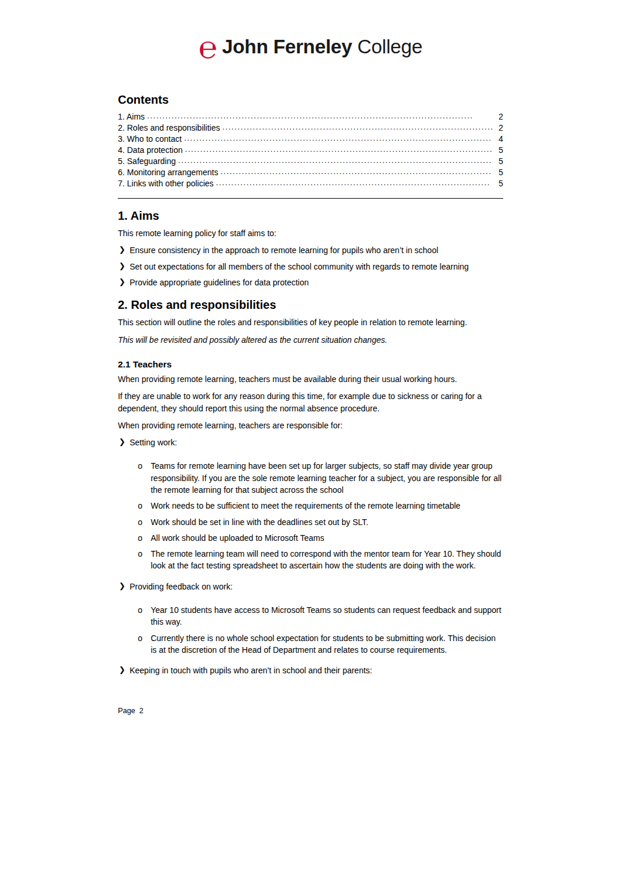℮ John Ferneley College
Contents
1. Aims........................................................................................................... 2
2. Roles and responsibilities......................................................................................... 2
3. Who to contact..................................................................................................... 4
4. Data protection..................................................................................................... 5
5. Safeguarding....................................................................................................... 5
6. Monitoring arrangements......................................................................................... 5
7. Links with other policies.......................................................................................... 5
1. Aims
This remote learning policy for staff aims to:
Ensure consistency in the approach to remote learning for pupils who aren’t in school
Set out expectations for all members of the school community with regards to remote learning
Provide appropriate guidelines for data protection
2. Roles and responsibilities
This section will outline the roles and responsibilities of key people in relation to remote learning.
This will be revisited and possibly altered as the current situation changes.
2.1 Teachers
When providing remote learning, teachers must be available during their usual working hours.
If they are unable to work for any reason during this time, for example due to sickness or caring for a dependent, they should report this using the normal absence procedure.
When providing remote learning, teachers are responsible for:
Setting work:
Teams for remote learning have been set up for larger subjects, so staff may divide year group responsibility. If you are the sole remote learning teacher for a subject, you are responsible for all the remote learning for that subject across the school
Work needs to be sufficient to meet the requirements of the remote learning timetable
Work should be set in line with the deadlines set out by SLT.
All work should be uploaded to Microsoft Teams
The remote learning team will need to correspond with the mentor team for Year 10. They should look at the fact testing spreadsheet to ascertain how the students are doing with the work.
Providing feedback on work:
Year 10 students have access to Microsoft Teams so students can request feedback and support this way.
Currently there is no whole school expectation for students to be submitting work. This decision is at the discretion of the Head of Department and relates to course requirements.
Keeping in touch with pupils who aren’t in school and their parents:
Page 2